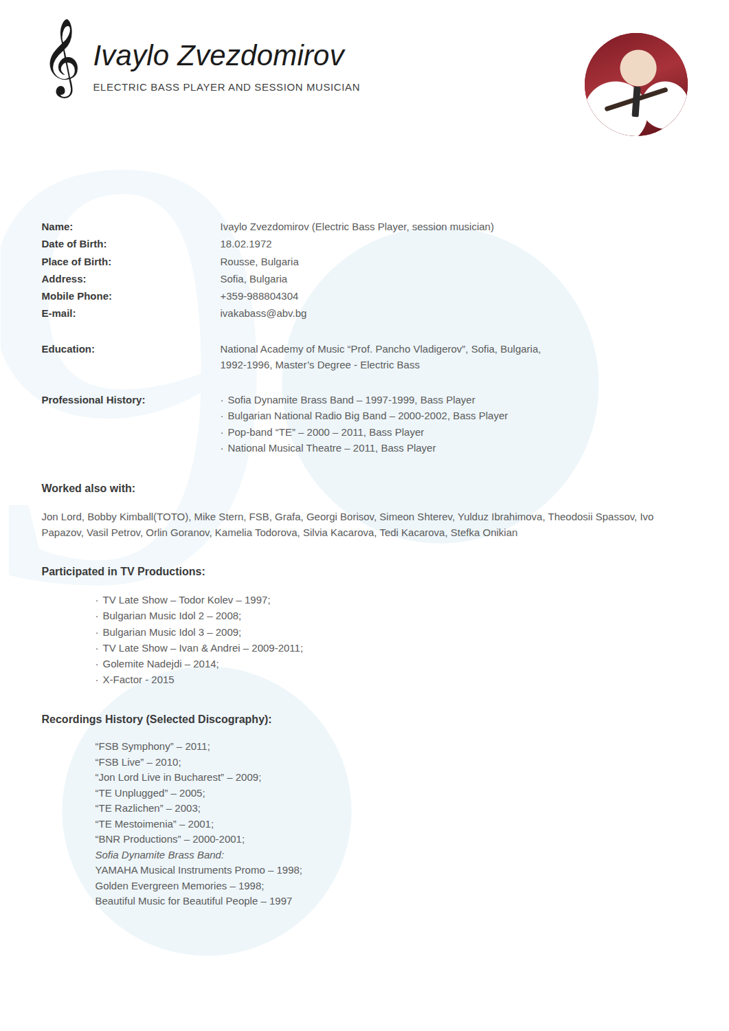9
𝄞
Ivaylo Zvezdomirov
Electric Bass Player and Session Musician
| Name: | Ivaylo Zvezdomirov (Electric Bass Player, session musician) |
| Date of Birth: | 18.02.1972 |
| Place of Birth: | Rousse, Bulgaria |
| Address: | Sofia, Bulgaria |
| Mobile Phone: | +359-988804304 |
| E-mail: | ivakabass@abv.bg |
| Education: | National Academy of Music “Prof. Pancho Vladigerov”, Sofia, Bulgaria, 1992-1996, Master’s Degree - Electric Bass |
| Professional History: | Sofia Dynamite Brass Band – 1997-1999, Bass Player Bulgarian National Radio Big Band – 2000-2002, Bass Player Pop-band “TE” – 2000 – 2011, Bass Player National Musical Theatre – 2011, Bass Player |
Worked also with:
Jon Lord, Bobby Kimball(TOTO), Mike Stern, FSB, Grafa, Georgi Borisov, Simeon Shterev, Yulduz Ibrahimova, Theodosii Spassov, Ivo Papazov, Vasil Petrov, Orlin Goranov, Kamelia Todorova, Silvia Kacarova, Tedi Kacarova, Stefka Onikian
Participated in TV Productions:
TV Late Show – Todor Kolev – 1997;
Bulgarian Music Idol 2 – 2008;
Bulgarian Music Idol 3 – 2009;
TV Late Show – Ivan & Andrei – 2009-2011;
Golemite Nadejdi – 2014;
X-Factor - 2015
Recordings History (Selected Discography):
“FSB Symphony” – 2011;
“FSB Live” – 2010;
“Jon Lord Live in Bucharest” – 2009;
“TE Unplugged” – 2005;
“TE Razlichen” – 2003;
“TE Mestoimenia” – 2001;
“BNR Productions” – 2000-2001;
Sofia Dynamite Brass Band:
YAMAHA Musical Instruments Promo – 1998;
Golden Evergreen Memories – 1998;
Beautiful Music for Beautiful People – 1997